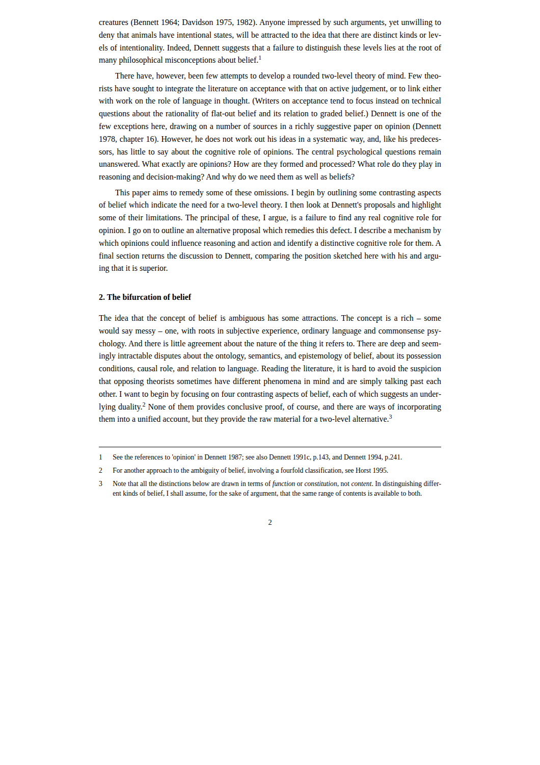creatures (Bennett 1964; Davidson 1975, 1982). Anyone impressed by such arguments, yet unwilling to deny that animals have intentional states, will be attracted to the idea that there are distinct kinds or levels of intentionality. Indeed, Dennett suggests that a failure to distinguish these levels lies at the root of many philosophical misconceptions about belief.1
There have, however, been few attempts to develop a rounded two-level theory of mind. Few theorists have sought to integrate the literature on acceptance with that on active judgement, or to link either with work on the role of language in thought. (Writers on acceptance tend to focus instead on technical questions about the rationality of flat-out belief and its relation to graded belief.) Dennett is one of the few exceptions here, drawing on a number of sources in a richly suggestive paper on opinion (Dennett 1978, chapter 16). However, he does not work out his ideas in a systematic way, and, like his predecessors, has little to say about the cognitive role of opinions. The central psychological questions remain unanswered. What exactly are opinions? How are they formed and processed? What role do they play in reasoning and decision-making? And why do we need them as well as beliefs?
This paper aims to remedy some of these omissions. I begin by outlining some contrasting aspects of belief which indicate the need for a two-level theory. I then look at Dennett's proposals and highlight some of their limitations. The principal of these, I argue, is a failure to find any real cognitive role for opinion. I go on to outline an alternative proposal which remedies this defect. I describe a mechanism by which opinions could influence reasoning and action and identify a distinctive cognitive role for them. A final section returns the discussion to Dennett, comparing the position sketched here with his and arguing that it is superior.
2. The bifurcation of belief
The idea that the concept of belief is ambiguous has some attractions. The concept is a rich – some would say messy – one, with roots in subjective experience, ordinary language and commonsense psychology. And there is little agreement about the nature of the thing it refers to. There are deep and seemingly intractable disputes about the ontology, semantics, and epistemology of belief, about its possession conditions, causal role, and relation to language. Reading the literature, it is hard to avoid the suspicion that opposing theorists sometimes have different phenomena in mind and are simply talking past each other. I want to begin by focusing on four contrasting aspects of belief, each of which suggests an underlying duality.2 None of them provides conclusive proof, of course, and there are ways of incorporating them into a unified account, but they provide the raw material for a two-level alternative.3
1 See the references to 'opinion' in Dennett 1987; see also Dennett 1991c, p.143, and Dennett 1994, p.241.
2 For another approach to the ambiguity of belief, involving a fourfold classification, see Horst 1995.
3 Note that all the distinctions below are drawn in terms of function or constitution, not content. In distinguishing different kinds of belief, I shall assume, for the sake of argument, that the same range of contents is available to both.
2